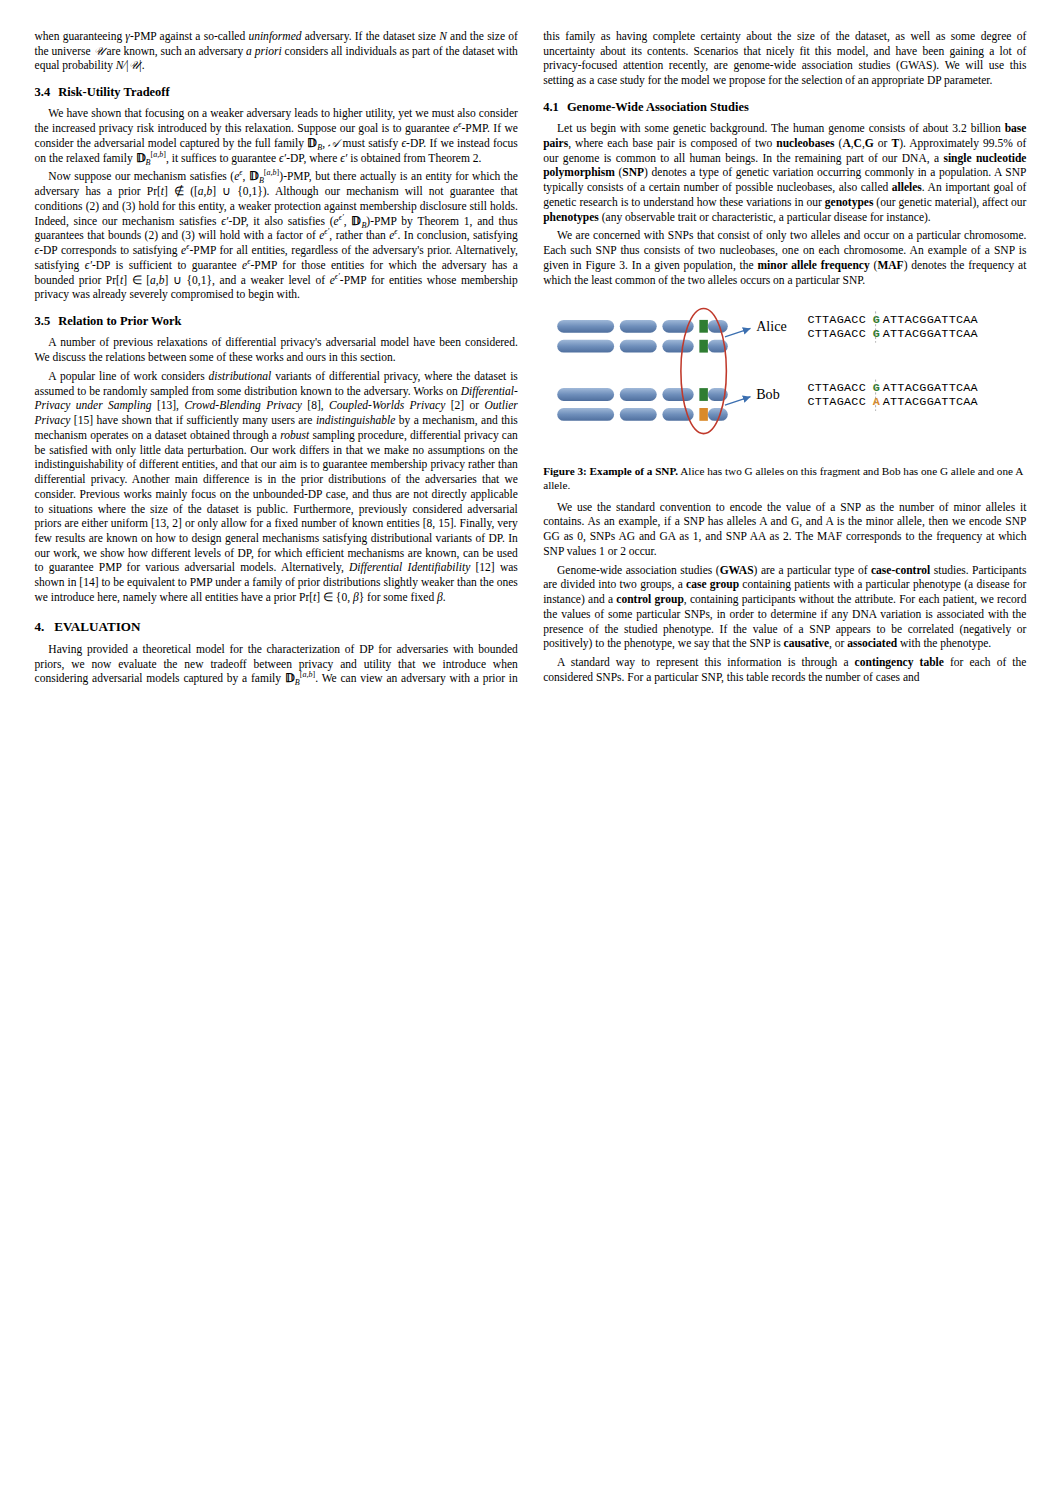when guaranteeing γ-PMP against a so-called uninformed adversary. If the dataset size N and the size of the universe 𝒰 are known, such an adversary a priori considers all individuals as part of the dataset with equal probability N⁄|𝒰|.
3.4 Risk-Utility Tradeoff
We have shown that focusing on a weaker adversary leads to higher utility, yet we must also consider the increased privacy risk introduced by this relaxation. Suppose our goal is to guarantee eϵ-PMP. If we consider the adversarial model captured by the full family 𝔻B, 𝒜 must satisfy ϵ-DP. If we instead focus on the relaxed family 𝔻B[a,b], it suffices to guarantee ϵ′-DP, where ϵ′ is obtained from Theorem 2.
Now suppose our mechanism satisfies (eϵ, 𝔻B[a,b])-PMP, but there actually is an entity for which the adversary has a prior Pr[t] ∉ ([a,b] ∪ {0,1}). Although our mechanism will not guarantee that conditions (2) and (3) hold for this entity, a weaker protection against membership disclosure still holds. Indeed, since our mechanism satisfies ϵ′-DP, it also satisfies (eϵ′, 𝔻B)-PMP by Theorem 1, and thus guarantees that bounds (2) and (3) will hold with a factor of eϵ′, rather than eϵ. In conclusion, satisfying ϵ-DP corresponds to satisfying eϵ-PMP for all entities, regardless of the adversary's prior. Alternatively, satisfying ϵ′-DP is sufficient to guarantee eϵ-PMP for those entities for which the adversary has a bounded prior Pr[t] ∈ [a,b] ∪ {0,1}, and a weaker level of eϵ′-PMP for entities whose membership privacy was already severely compromised to begin with.
3.5 Relation to Prior Work
A number of previous relaxations of differential privacy's adversarial model have been considered. We discuss the relations between some of these works and ours in this section.
A popular line of work considers distributional variants of differential privacy, where the dataset is assumed to be randomly sampled from some distribution known to the adversary. Works on Differential-Privacy under Sampling [13], Crowd-Blending Privacy [8], Coupled-Worlds Privacy [2] or Outlier Privacy [15] have shown that if sufficiently many users are indistinguishable by a mechanism, and this mechanism operates on a dataset obtained through a robust sampling procedure, differential privacy can be satisfied with only little data perturbation. Our work differs in that we make no assumptions on the indistinguishability of different entities, and that our aim is to guarantee membership privacy rather than differential privacy. Another main difference is in the prior distributions of the adversaries that we consider. Previous works mainly focus on the unbounded-DP case, and thus are not directly applicable to situations where the size of the dataset is public. Furthermore, previously considered adversarial priors are either uniform [13, 2] or only allow for a fixed number of known entities [8, 15]. Finally, very few results are known on how to design general mechanisms satisfying distributional variants of DP. In our work, we show how different levels of DP, for which efficient mechanisms are known, can be used to guarantee PMP for various adversarial models. Alternatively, Differential Identifiability [12] was shown in [14] to be equivalent to PMP under a family of prior distributions slightly weaker than the ones we introduce here, namely where all entities have a prior Pr[t] ∈ {0, β} for some fixed β.
4. EVALUATION
Having provided a theoretical model for the characterization of DP for adversaries with bounded priors, we now evaluate the new tradeoff between privacy and utility that we introduce when considering adversarial models captured by a family 𝔻B[a,b]. We can view an adversary with a prior in this family as having complete certainty about the size of the dataset, as well as some degree of uncertainty about its contents. Scenarios that nicely fit this model, and have been gaining a lot of privacy-focused attention recently, are genome-wide association studies (GWAS). We will use this setting as a case study for the model we propose for the selection of an appropriate DP parameter.
4.1 Genome-Wide Association Studies
Let us begin with some genetic background. The human genome consists of about 3.2 billion base pairs, where each base pair is composed of two nucleobases (A,C,G or T). Approximately 99.5% of our genome is common to all human beings. In the remaining part of our DNA, a single nucleotide polymorphism (SNP) denotes a type of genetic variation occurring commonly in a population. A SNP typically consists of a certain number of possible nucleobases, also called alleles. An important goal of genetic research is to understand how these variations in our genotypes (our genetic material), affect our phenotypes (any observable trait or characteristic, a particular disease for instance).
We are concerned with SNPs that consist of only two alleles and occur on a particular chromosome. Each such SNP thus consists of two nucleobases, one on each chromosome. An example of a SNP is given in Figure 3. In a given population, the minor allele frequency (MAF) denotes the frequency at which the least common of the two alleles occurs on a particular SNP.
Alice Bob CTTAGACC G ATTACGGATTCAA CTTAGACC G ATTACGGATTCAA CTTAGACC G ATTACGGATTCAA CTTAGACC A ATTACGGATTCAA
Figure 3: Example of a SNP. Alice has two G alleles on this fragment and Bob has one G allele and one A allele.
We use the standard convention to encode the value of a SNP as the number of minor alleles it contains. As an example, if a SNP has alleles A and G, and A is the minor allele, then we encode SNP GG as 0, SNPs AG and GA as 1, and SNP AA as 2. The MAF corresponds to the frequency at which SNP values 1 or 2 occur.
Genome-wide association studies (GWAS) are a particular type of case-control studies. Participants are divided into two groups, a case group containing patients with a particular phenotype (a disease for instance) and a control group, containing participants without the attribute. For each patient, we record the values of some particular SNPs, in order to determine if any DNA variation is associated with the presence of the studied phenotype. If the value of a SNP appears to be correlated (negatively or positively) to the phenotype, we say that the SNP is causative, or associated with the phenotype.
A standard way to represent this information is through a contingency table for each of the considered SNPs. For a particular SNP, this table records the number of cases and